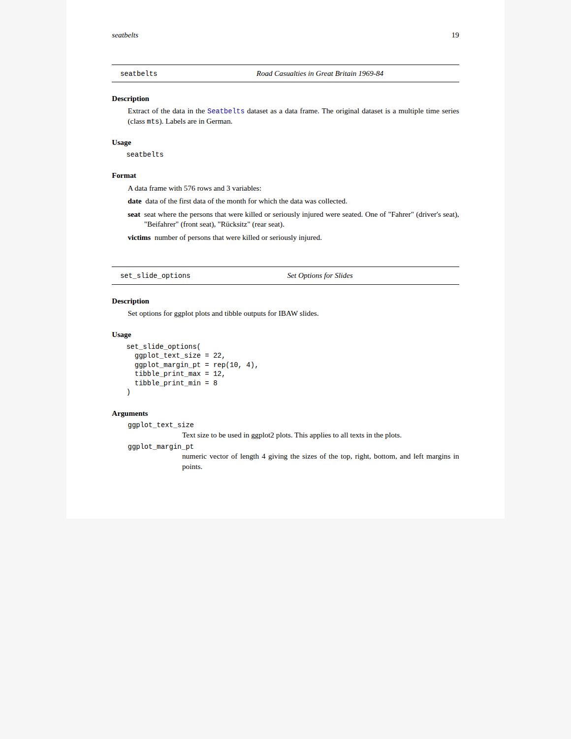seatbelts 19
seatbelts Road Casualties in Great Britain 1969-84
Description
Extract of the data in the Seatbelts dataset as a data frame. The original dataset is a multiple time series (class mts). Labels are in German.
Usage
seatbelts
Format
A data frame with 576 rows and 3 variables:
date
data of the first data of the month for which the data was collected.
seat
seat where the persons that were killed or seriously injured were seated. One of "Fahrer" (driver's seat), "Beifahrer" (front seat), "Rücksitz" (rear seat).
victims
number of persons that were killed or seriously injured.
set_slide_options Set Options for Slides
Description
Set options for ggplot plots and tibble outputs for IBAW slides.
Usage
set_slide_options(
  ggplot_text_size = 22,
  ggplot_margin_pt = rep(10, 4),
  tibble_print_max = 12,
  tibble_print_min = 8
)
Arguments
ggplot_text_size
Text size to be used in ggplot2 plots. This applies to all texts in the plots.
ggplot_margin_pt
numeric vector of length 4 giving the sizes of the top, right, bottom, and left margins in points.